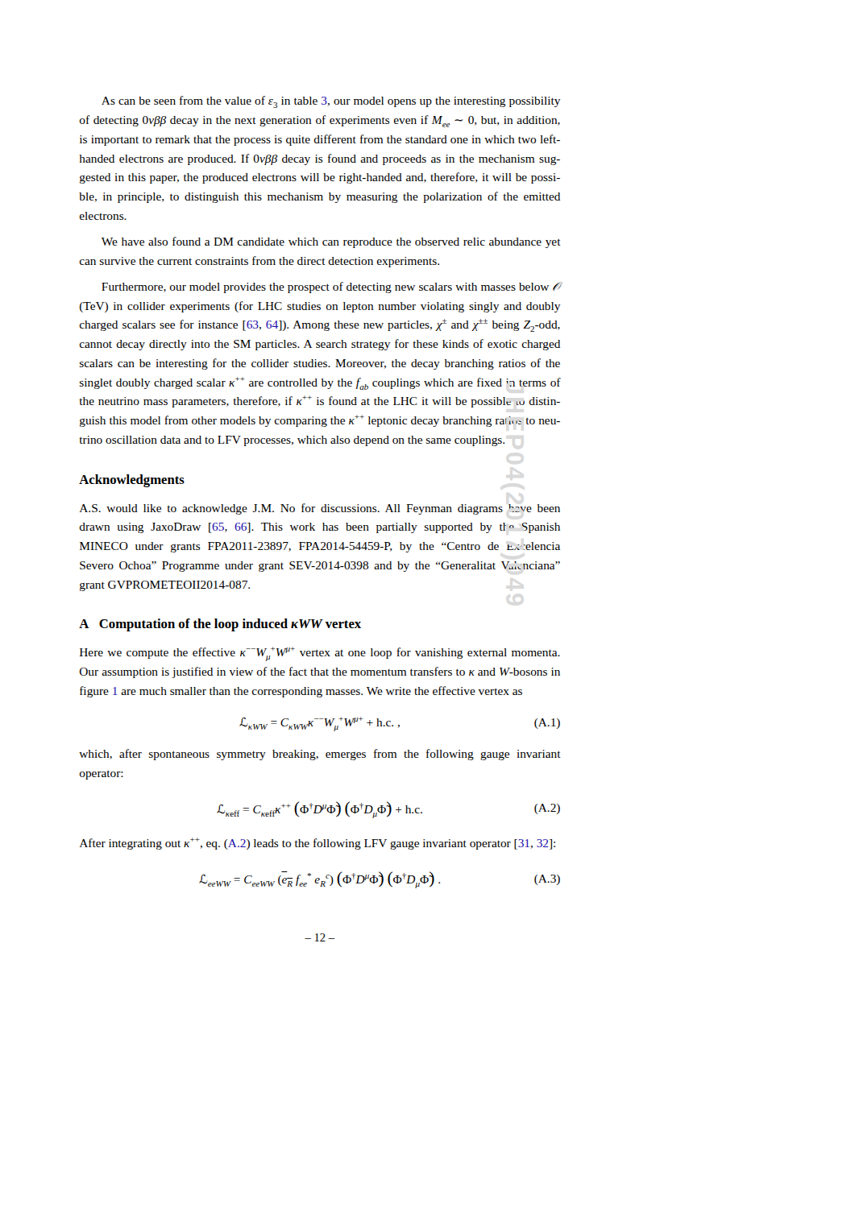JHEP04(2017)049
As can be seen from the value of ε3 in table 3, our model opens up the interesting possibility of detecting 0νββ decay in the next generation of experiments even if Mee ∼ 0, but, in addition, is important to remark that the process is quite different from the standard one in which two left-handed electrons are produced. If 0νββ decay is found and proceeds as in the mechanism suggested in this paper, the produced electrons will be right-handed and, therefore, it will be possible, in principle, to distinguish this mechanism by measuring the polarization of the emitted electrons.
We have also found a DM candidate which can reproduce the observed relic abundance yet can survive the current constraints from the direct detection experiments.
Furthermore, our model provides the prospect of detecting new scalars with masses below 𝒪 (TeV) in collider experiments (for LHC studies on lepton number violating singly and doubly charged scalars see for instance [63, 64]). Among these new particles, χ± and χ±± being Z2-odd, cannot decay directly into the SM particles. A search strategy for these kinds of exotic charged scalars can be interesting for the collider studies. Moreover, the decay branching ratios of the singlet doubly charged scalar κ++ are controlled by the fab couplings which are fixed in terms of the neutrino mass parameters, therefore, if κ++ is found at the LHC it will be possible to distinguish this model from other models by comparing the κ++ leptonic decay branching ratios to neutrino oscillation data and to LFV processes, which also depend on the same couplings.
Acknowledgments
A.S. would like to acknowledge J.M. No for discussions. All Feynman diagrams have been drawn using JaxoDraw [65, 66]. This work has been partially supported by the Spanish MINECO under grants FPA2011-23897, FPA2014-54459-P, by the “Centro de Excelencia Severo Ochoa” Programme under grant SEV-2014-0398 and by the “Generalitat Valenciana” grant GVPROMETEOII2014-087.
A Computation of the loop induced κWW vertex
Here we compute the effective κ−−Wμ+Wμ+ vertex at one loop for vanishing external momenta. Our assumption is justified in view of the fact that the momentum transfers to κ and W-bosons in figure 1 are much smaller than the corresponding masses. We write the effective vertex as
ℒκWW = CκWWκ−−Wμ+Wμ+ + h.c. , (A.1)
which, after spontaneous symmetry breaking, emerges from the following gauge invariant operator:
ℒκeff = Cκeffκ++ (Φ†DμΦ̃) (Φ†DμΦ̃) + h.c. (A.2)
After integrating out κ++, eq. (A.2) leads to the following LFV gauge invariant operator [31, 32]:
ℒeeWW = CeeWW (eR fee* eRc) (Φ†DμΦ̃) (Φ†DμΦ̃) . (A.3)
– 12 –